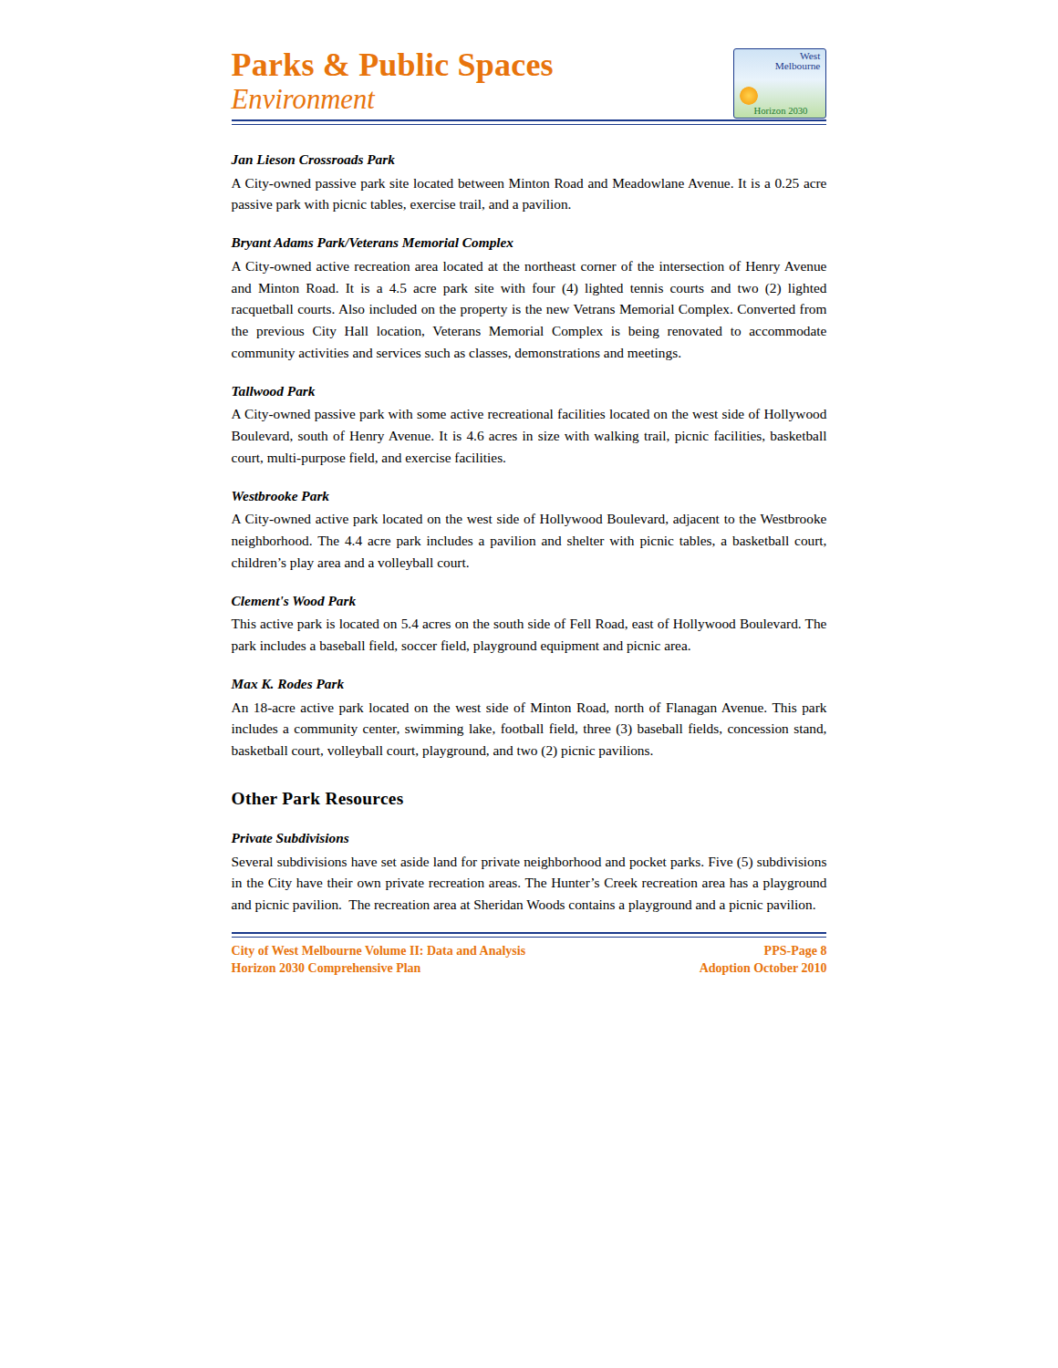Parks & Public Spaces
Environment
West
Melbourne
Horizon 2030
Jan Lieson Crossroads Park
A City-owned passive park site located between Minton Road and Meadowlane Avenue. It is a 0.25 acre passive park with picnic tables, exercise trail, and a pavilion.
Bryant Adams Park/Veterans Memorial Complex
A City-owned active recreation area located at the northeast corner of the intersection of Henry Avenue and Minton Road. It is a 4.5 acre park site with four (4) lighted tennis courts and two (2) lighted racquetball courts. Also included on the property is the new Vetrans Memorial Complex. Converted from the previous City Hall location, Veterans Memorial Complex is being renovated to accommodate community activities and services such as classes, demonstrations and meetings.
Tallwood Park
A City-owned passive park with some active recreational facilities located on the west side of Hollywood Boulevard, south of Henry Avenue. It is 4.6 acres in size with walking trail, picnic facilities, basketball court, multi-purpose field, and exercise facilities.
Westbrooke Park
A City-owned active park located on the west side of Hollywood Boulevard, adjacent to the Westbrooke neighborhood. The 4.4 acre park includes a pavilion and shelter with picnic tables, a basketball court, children’s play area and a volleyball court.
Clement's Wood Park
This active park is located on 5.4 acres on the south side of Fell Road, east of Hollywood Boulevard. The park includes a baseball field, soccer field, playground equipment and picnic area.
Max K. Rodes Park
An 18-acre active park located on the west side of Minton Road, north of Flanagan Avenue. This park includes a community center, swimming lake, football field, three (3) baseball fields, concession stand, basketball court, volleyball court, playground, and two (2) picnic pavilions.
Other Park Resources
Private Subdivisions
Several subdivisions have set aside land for private neighborhood and pocket parks. Five (5) subdivisions in the City have their own private recreation areas. The Hunter’s Creek recreation area has a playground and picnic pavilion. The recreation area at Sheridan Woods contains a playground and a picnic pavilion.
City of West Melbourne Volume II: Data and Analysis
Horizon 2030 Comprehensive Plan
PPS-Page 8
Adoption October 2010